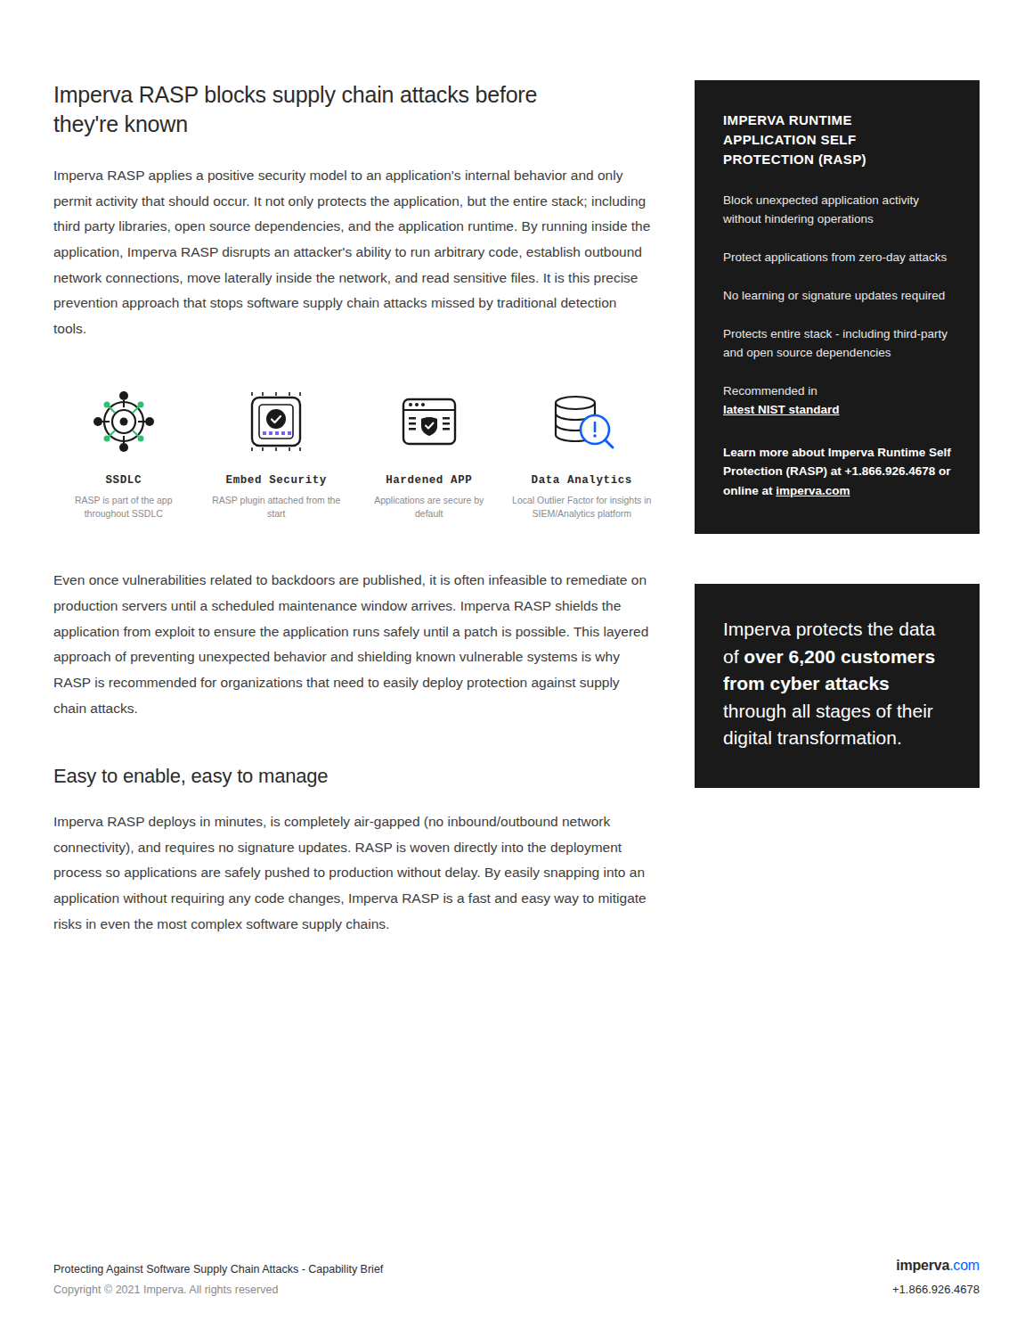Imperva RASP blocks supply chain attacks before
they're known
Imperva RASP applies a positive security model to an application's internal behavior and only permit activity that should occur. It not only protects the application, but the entire stack; including third party libraries, open source dependencies, and the application runtime. By running inside the application, Imperva RASP disrupts an attacker's ability to run arbitrary code, establish outbound network connections, move laterally inside the network, and read sensitive files. It is this precise prevention approach that stops software supply chain attacks missed by traditional detection tools.
SSDLC
RASP is part of the app throughout SSDLC
Embed Security
RASP plugin attached from the start
Hardened APP
Applications are secure by default
Data Analytics
Local Outlier Factor for insights in SIEM/Analytics platform
Even once vulnerabilities related to backdoors are published, it is often infeasible to remediate on production servers until a scheduled maintenance window arrives. Imperva RASP shields the application from exploit to ensure the application runs safely until a patch is possible. This layered approach of preventing unexpected behavior and shielding known vulnerable systems is why RASP is recommended for organizations that need to easily deploy protection against supply chain attacks.
Easy to enable, easy to manage
Imperva RASP deploys in minutes, is completely air-gapped (no inbound/outbound network connectivity), and requires no signature updates. RASP is woven directly into the deployment process so applications are safely pushed to production without delay. By easily snapping into an application without requiring any code changes, Imperva RASP is a fast and easy way to mitigate risks in even the most complex software supply chains.
IMPERVA RUNTIME
APPLICATION SELF
PROTECTION (RASP)
Block unexpected application activity without hindering operations
Protect applications from zero-day attacks
No learning or signature updates required
Protects entire stack - including third-party and open source dependencies
Recommended in
latest NIST standard
Learn more about Imperva Runtime Self Protection (RASP) at +1.866.926.4678 or online at imperva.com
Imperva protects the data of over 6,200 customers from cyber attacks through all stages of their digital transformation.
Protecting Against Software Supply Chain Attacks - Capability Brief
Copyright © 2021 Imperva. All rights reserved
imperva.com
+1.866.926.4678